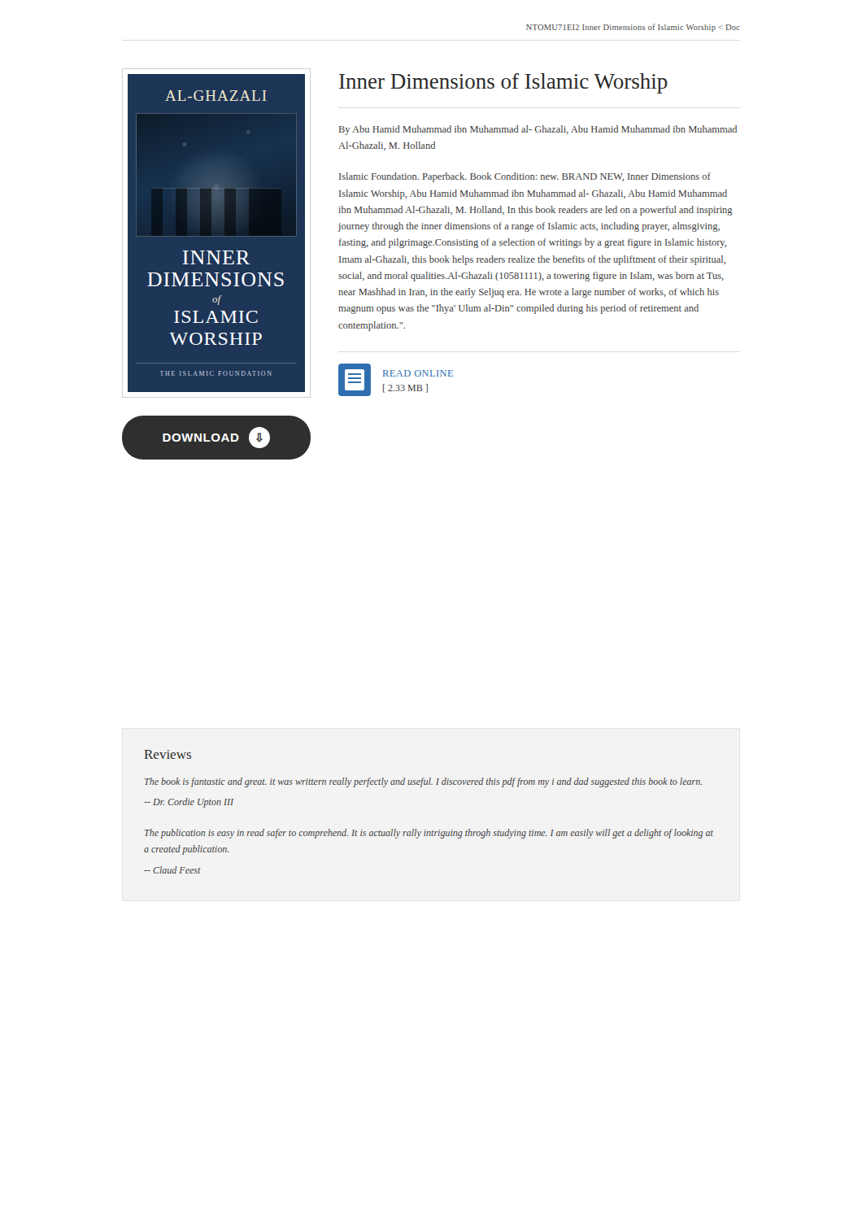NTOMU71EI2 Inner Dimensions of Islamic Worship < Doc
Al-Ghazali
Inner Dimensions of Islamic Worship
The Islamic Foundation
DOWNLOAD ⇩
Inner Dimensions of Islamic Worship
By Abu Hamid Muhammad ibn Muhammad al- Ghazali, Abu Hamid Muhammad ibn Muhammad Al-Ghazali, M. Holland
Islamic Foundation. Paperback. Book Condition: new. BRAND NEW, Inner Dimensions of Islamic Worship, Abu Hamid Muhammad ibn Muhammad al- Ghazali, Abu Hamid Muhammad ibn Muhammad Al-Ghazali, M. Holland, In this book readers are led on a powerful and inspiring journey through the inner dimensions of a range of Islamic acts, including prayer, almsgiving, fasting, and pilgrimage.Consisting of a selection of writings by a great figure in Islamic history, Imam al-Ghazali, this book helps readers realize the benefits of the upliftment of their spiritual, social, and moral qualities.Al-Ghazali (10581111), a towering figure in Islam, was born at Tus, near Mashhad in Iran, in the early Seljuq era. He wrote a large number of works, of which his magnum opus was the "Ihya' Ulum al-Din" compiled during his period of retirement and contemplation.".
Read Online
[ 2.33 MB ]
Reviews
The book is fantastic and great. it was writtern really perfectly and useful. I discovered this pdf from my i and dad suggested this book to learn.
-- Dr. Cordie Upton III
The publication is easy in read safer to comprehend. It is actually rally intriguing throgh studying time. I am easily will get a delight of looking at a created publication.
-- Claud Feest